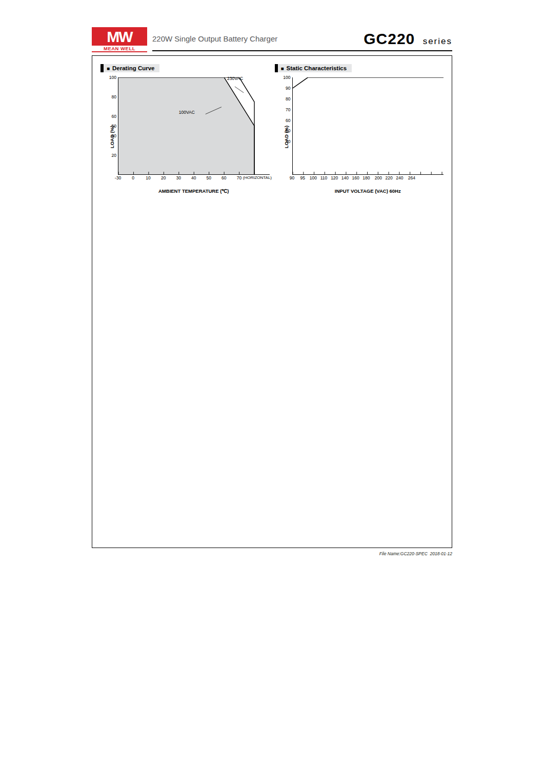MW
MEAN WELL
220W Single Output Battery Charger
GC220 series
Derating Curve
LOAD (%)
100 80 60 50 40 20
230VAC
100VAC
-30 0 10 20 30 40 50 60 70 (HORIZONTAL)
AMBIENT TEMPERATURE (℃)
Static Characteristics
LOAD (%)
100 90 80 70 60 50 40
90 95 100 110 120 140 160 180 200 220 240 264
INPUT VOLTAGE (VAC) 60Hz
File Name:GC220-SPEC 2018-01-12